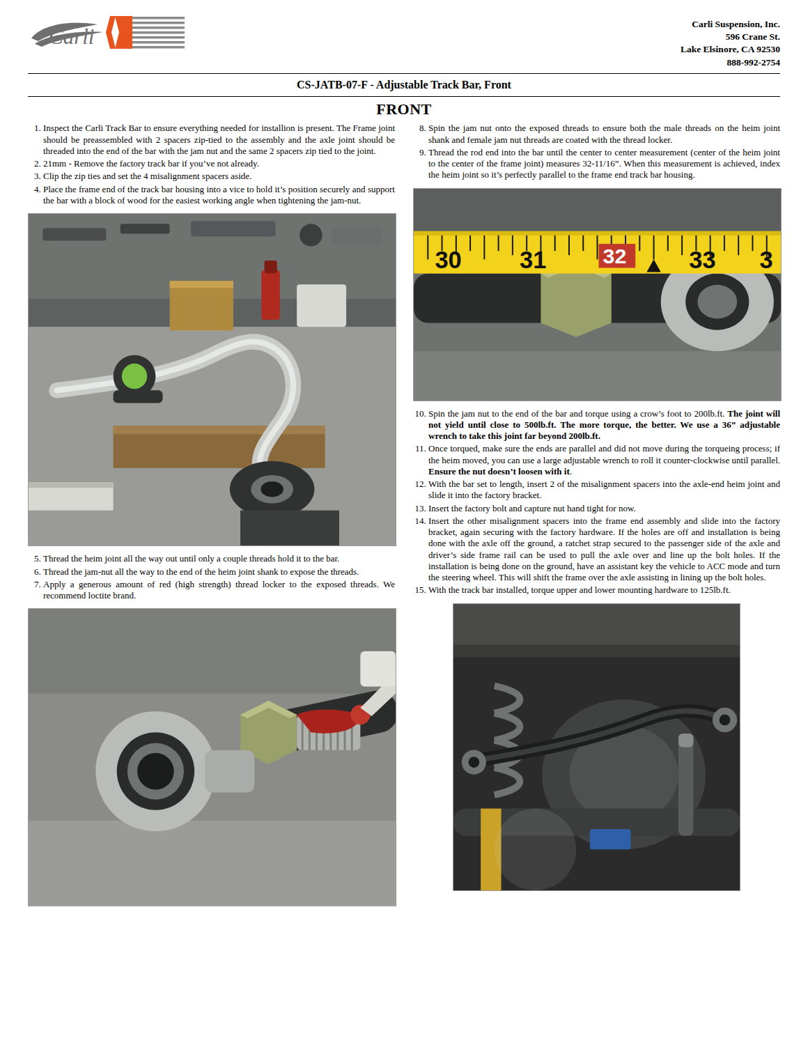Carli
Carli Suspension, Inc.
596 Crane St.
Lake Elsinore, CA 92530
888-992-2754
CS-JATB-07-F - Adjustable Track Bar, Front
FRONT
Inspect the Carli Track Bar to ensure everything needed for installion is present. The Frame joint should be preassembled with 2 spacers zip-tied to the assembly and the axle joint should be threaded into the end of the bar with the jam nut and the same 2 spacers zip tied to the joint.
21mm - Remove the factory track bar if you’ve not already.
Clip the zip ties and set the 4 misalignment spacers aside.
Place the frame end of the track bar housing into a vice to hold it’s position securely and support the bar with a block of wood for the easiest working angle when tightening the jam-nut.
Thread the heim joint all the way out until only a couple threads hold it to the bar.
Thread the jam-nut all the way to the end of the heim joint shank to expose the threads.
Apply a generous amount of red (high strength) thread locker to the exposed threads. We recommend loctite brand.
Spin the jam nut onto the exposed threads to ensure both the male threads on the heim joint shank and female jam nut threads are coated with the thread locker.
Thread the rod end into the bar until the center to center measurement (center of the heim joint to the center of the frame joint) measures 32-11/16”. When this measurement is achieved, index the heim joint so it’s perfectly parallel to the frame end track bar housing.
30 31 32 33 3
Spin the jam nut to the end of the bar and torque using a crow’s foot to 200lb.ft. The joint will not yield until close to 500lb.ft. The more torque, the better. We use a 36” adjustable wrench to take this joint far beyond 200lb.ft.
Once torqued, make sure the ends are parallel and did not move during the torqueing process; if the heim moved, you can use a large adjustable wrench to roll it counter-clockwise until parallel. Ensure the nut doesn’t loosen with it.
With the bar set to length, insert 2 of the misalignment spacers into the axle-end heim joint and slide it into the factory bracket.
Insert the factory bolt and capture nut hand tight for now.
Insert the other misalignment spacers into the frame end assembly and slide into the factory bracket, again securing with the factory hardware. If the holes are off and installation is being done with the axle off the ground, a ratchet strap secured to the passenger side of the axle and driver’s side frame rail can be used to pull the axle over and line up the bolt holes. If the installation is being done on the ground, have an assistant key the vehicle to ACC mode and turn the steering wheel. This will shift the frame over the axle assisting in lining up the bolt holes.
With the track bar installed, torque upper and lower mounting hardware to 125lb.ft.